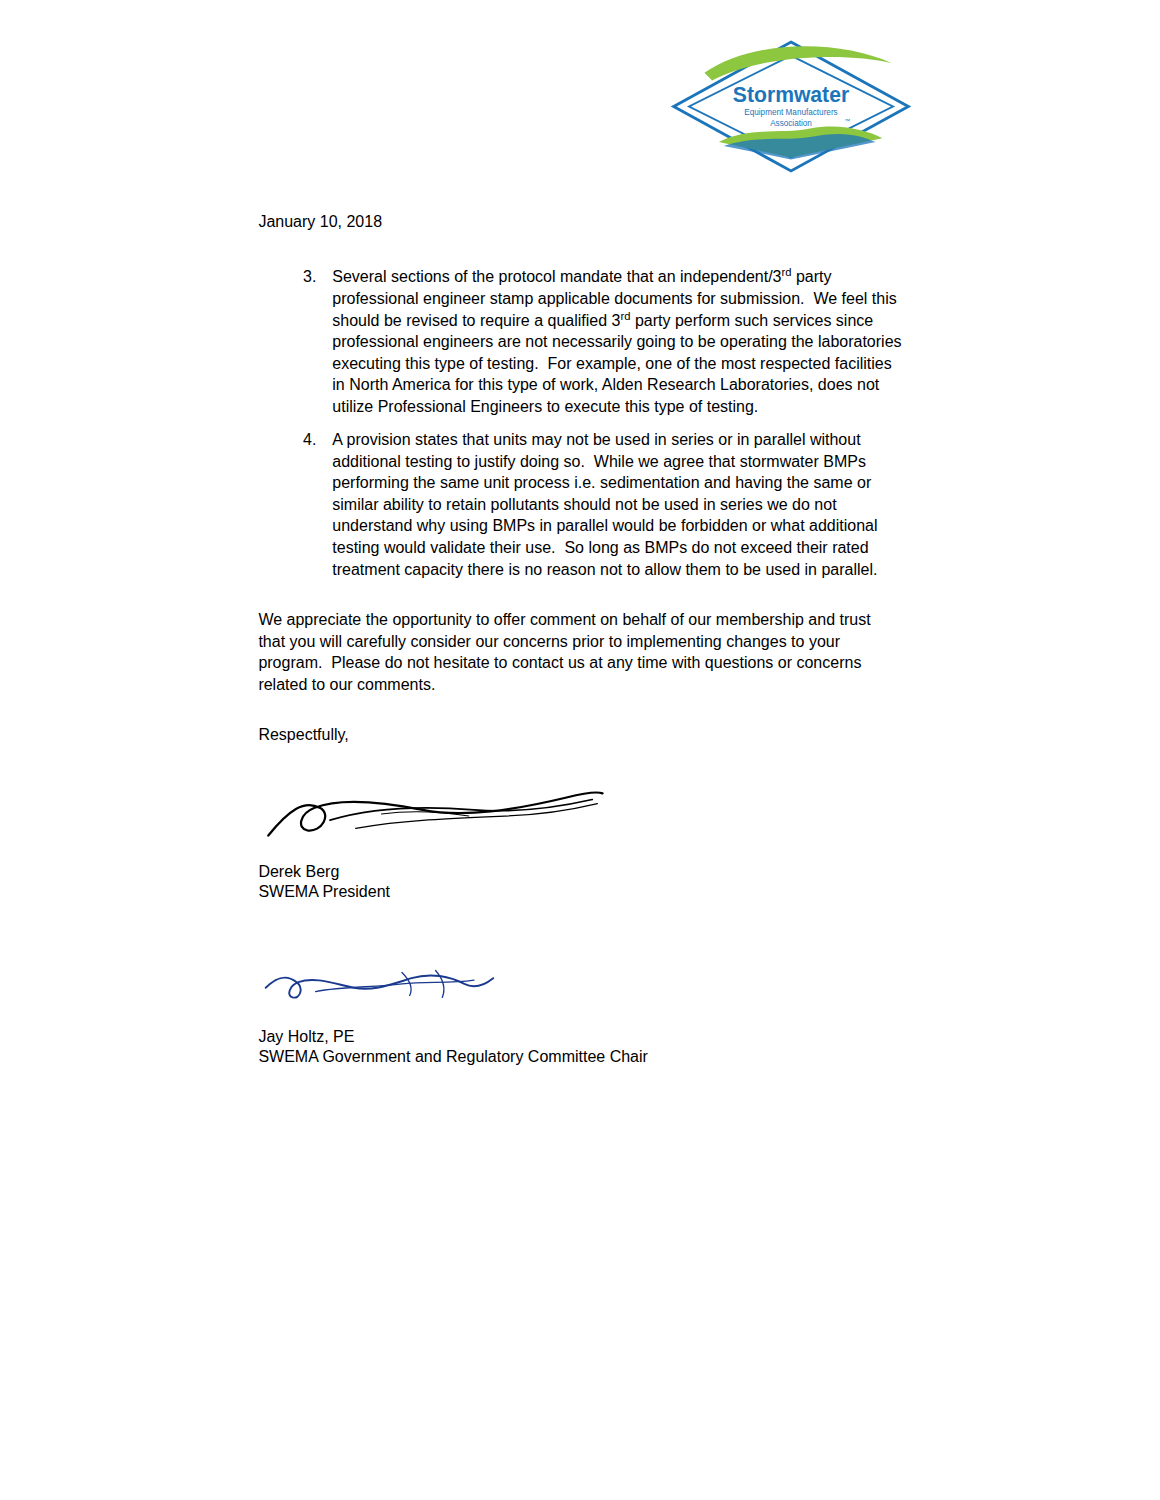Stormwater Equipment Manufacturers Association ™
January 10, 2018
Several sections of the protocol mandate that an independent/3rd party professional engineer stamp applicable documents for submission. We feel this should be revised to require a qualified 3rd party perform such services since professional engineers are not necessarily going to be operating the laboratories executing this type of testing. For example, one of the most respected facilities in North America for this type of work, Alden Research Laboratories, does not utilize Professional Engineers to execute this type of testing.
A provision states that units may not be used in series or in parallel without additional testing to justify doing so. While we agree that stormwater BMPs performing the same unit process i.e. sedimentation and having the same or similar ability to retain pollutants should not be used in series we do not understand why using BMPs in parallel would be forbidden or what additional testing would validate their use. So long as BMPs do not exceed their rated treatment capacity there is no reason not to allow them to be used in parallel.
We appreciate the opportunity to offer comment on behalf of our membership and trust that you will carefully consider our concerns prior to implementing changes to your program. Please do not hesitate to contact us at any time with questions or concerns related to our comments.
Respectfully,
Derek Berg
SWEMA President
Jay Holtz, PE
SWEMA Government and Regulatory Committee Chair